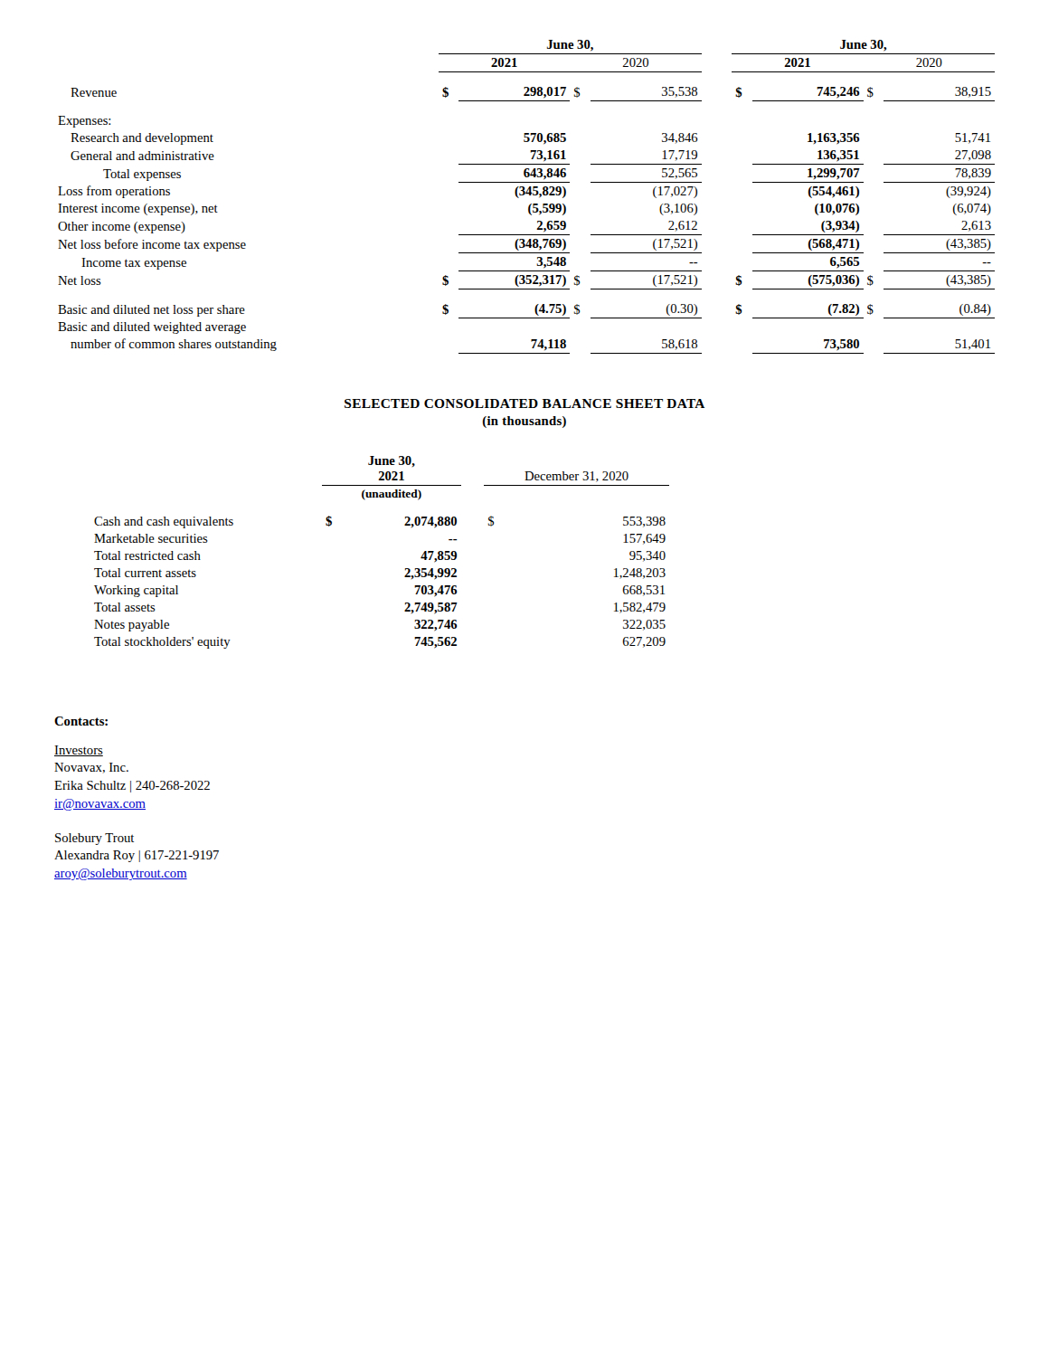| | June 30, | | June 30, |
| | 2021 | 2020 | | 2021 | 2020 |
| Revenue | $ | 298,017 | $ | 35,538 | | $ | 745,246 | $ | 38,915 |
| Expenses: | |
| Research and development | | 570,685 | | 34,846 | | | 1,163,356 | | 51,741 |
| General and administrative | | 73,161 | | 17,719 | | | 136,351 | | 27,098 |
| Total expenses | | 643,846 | | 52,565 | | | 1,299,707 | | 78,839 |
| Loss from operations | | (345,829) | | (17,027) | | | (554,461) | | (39,924) |
| Interest income (expense), net | | (5,599) | | (3,106) | | | (10,076) | | (6,074) |
| Other income (expense) | | 2,659 | | 2,612 | | | (3,934) | | 2,613 |
| Net loss before income tax expense | | (348,769) | | (17,521) | | | (568,471) | | (43,385) |
| Income tax expense | | 3,548 | | -- | | | 6,565 | | -- |
| Net loss | $ | (352,317) | $ | (17,521) | | $ | (575,036) | $ | (43,385) |
| Basic and diluted net loss per share | $ | (4.75) | $ | (0.30) | | $ | (7.82) | $ | (0.84) |
| Basic and diluted weighted average | |
| number of common shares outstanding | | 74,118 | | 58,618 | | | 73,580 | | 51,401 |
SELECTED CONSOLIDATED BALANCE SHEET DATA (in thousands)
| | June 30, 2021 | | December 31, 2020 |
| | (unaudited) | |
| Cash and cash equivalents | $ | 2,074,880 | | $ | 553,398 |
| Marketable securities | | -- | | | 157,649 |
| Total restricted cash | | 47,859 | | | 95,340 |
| Total current assets | | 2,354,992 | | | 1,248,203 |
| Working capital | | 703,476 | | | 668,531 |
| Total assets | | 2,749,587 | | | 1,582,479 |
| Notes payable | | 322,746 | | | 322,035 |
| Total stockholders' equity | | 745,562 | | | 627,209 |
Contacts:
Investors
Novavax, Inc.
Erika Schultz | 240-268-2022
ir@novavax.com
Solebury Trout
Alexandra Roy | 617-221-9197
aroy@soleburytrout.com